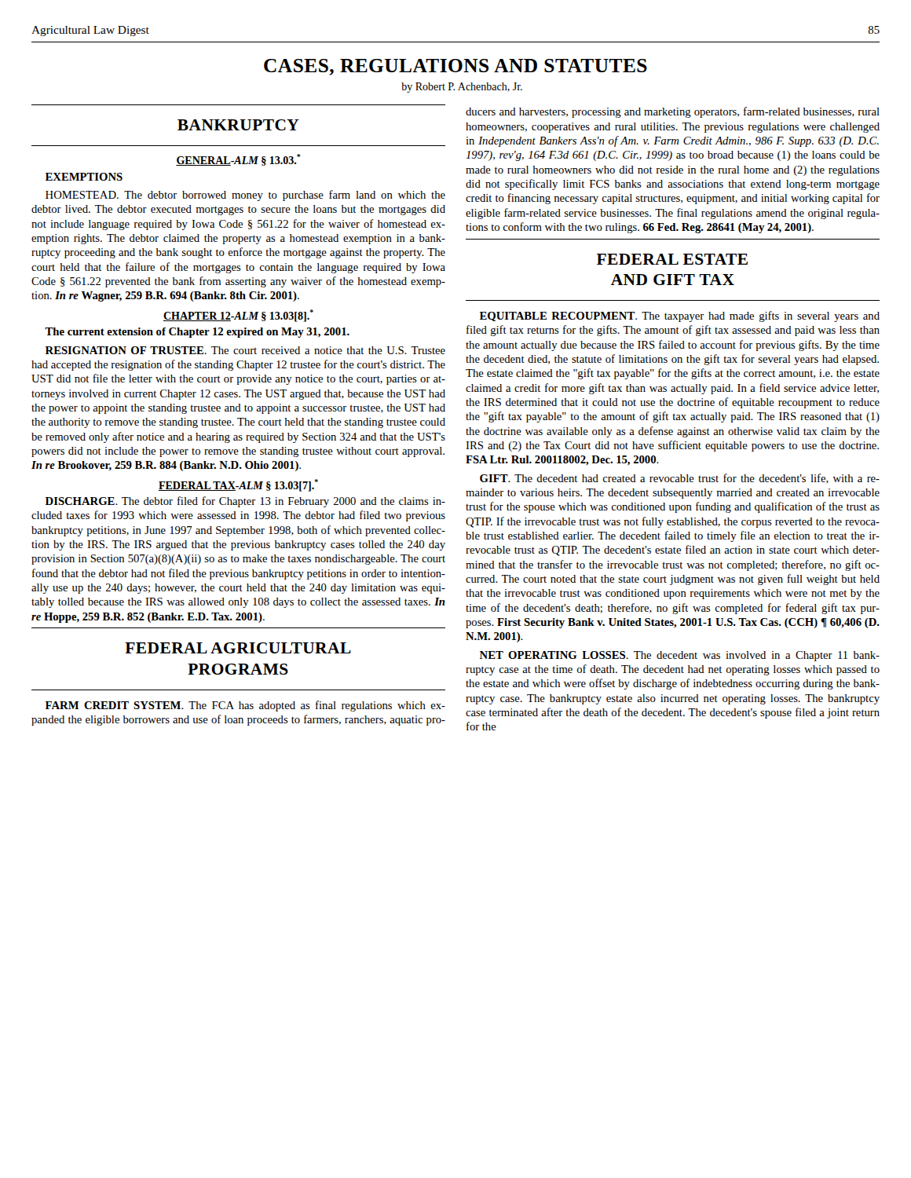Agricultural Law Digest 85
CASES, REGULATIONS AND STATUTES
by Robert P. Achenbach, Jr.
BANKRUPTCY
GENERAL-ALM § 13.03.*
EXEMPTIONS
HOMESTEAD. The debtor borrowed money to purchase farm land on which the debtor lived. The debtor executed mortgages to secure the loans but the mortgages did not include language required by Iowa Code § 561.22 for the waiver of homestead exemption rights. The debtor claimed the property as a homestead exemption in a bankruptcy proceeding and the bank sought to enforce the mortgage against the property. The court held that the failure of the mortgages to contain the language required by Iowa Code § 561.22 prevented the bank from asserting any waiver of the homestead exemption. In re Wagner, 259 B.R. 694 (Bankr. 8th Cir. 2001).
CHAPTER 12-ALM § 13.03[8].*
The current extension of Chapter 12 expired on May 31, 2001.
RESIGNATION OF TRUSTEE. The court received a notice that the U.S. Trustee had accepted the resignation of the standing Chapter 12 trustee for the court's district. The UST did not file the letter with the court or provide any notice to the court, parties or attorneys involved in current Chapter 12 cases. The UST argued that, because the UST had the power to appoint the standing trustee and to appoint a successor trustee, the UST had the authority to remove the standing trustee. The court held that the standing trustee could be removed only after notice and a hearing as required by Section 324 and that the UST's powers did not include the power to remove the standing trustee without court approval. In re Brookover, 259 B.R. 884 (Bankr. N.D. Ohio 2001).
FEDERAL TAX-ALM § 13.03[7].*
DISCHARGE. The debtor filed for Chapter 13 in February 2000 and the claims included taxes for 1993 which were assessed in 1998. The debtor had filed two previous bankruptcy petitions, in June 1997 and September 1998, both of which prevented collection by the IRS. The IRS argued that the previous bankruptcy cases tolled the 240 day provision in Section 507(a)(8)(A)(ii) so as to make the taxes nondischargeable. The court found that the debtor had not filed the previous bankruptcy petitions in order to intentionally use up the 240 days; however, the court held that the 240 day limitation was equitably tolled because the IRS was allowed only 108 days to collect the assessed taxes. In re Hoppe, 259 B.R. 852 (Bankr. E.D. Tax. 2001).
FEDERAL AGRICULTURAL
PROGRAMS
FARM CREDIT SYSTEM. The FCA has adopted as final regulations which expanded the eligible borrowers and use of loan proceeds to farmers, ranchers, aquatic producers and harvesters, processing and marketing operators, farm-related businesses, rural homeowners, cooperatives and rural utilities. The previous regulations were challenged in Independent Bankers Ass'n of Am. v. Farm Credit Admin., 986 F. Supp. 633 (D. D.C. 1997), rev'g, 164 F.3d 661 (D.C. Cir., 1999) as too broad because (1) the loans could be made to rural homeowners who did not reside in the rural home and (2) the regulations did not specifically limit FCS banks and associations that extend long-term mortgage credit to financing necessary capital structures, equipment, and initial working capital for eligible farm-related service businesses. The final regulations amend the original regulations to conform with the two rulings. 66 Fed. Reg. 28641 (May 24, 2001).
FEDERAL ESTATE
AND GIFT TAX
EQUITABLE RECOUPMENT. The taxpayer had made gifts in several years and filed gift tax returns for the gifts. The amount of gift tax assessed and paid was less than the amount actually due because the IRS failed to account for previous gifts. By the time the decedent died, the statute of limitations on the gift tax for several years had elapsed. The estate claimed the "gift tax payable" for the gifts at the correct amount, i.e. the estate claimed a credit for more gift tax than was actually paid. In a field service advice letter, the IRS determined that it could not use the doctrine of equitable recoupment to reduce the "gift tax payable" to the amount of gift tax actually paid. The IRS reasoned that (1) the doctrine was available only as a defense against an otherwise valid tax claim by the IRS and (2) the Tax Court did not have sufficient equitable powers to use the doctrine. FSA Ltr. Rul. 200118002, Dec. 15, 2000.
GIFT. The decedent had created a revocable trust for the decedent's life, with a remainder to various heirs. The decedent subsequently married and created an irrevocable trust for the spouse which was conditioned upon funding and qualification of the trust as QTIP. If the irrevocable trust was not fully established, the corpus reverted to the revocable trust established earlier. The decedent failed to timely file an election to treat the irrevocable trust as QTIP. The decedent's estate filed an action in state court which determined that the transfer to the irrevocable trust was not completed; therefore, no gift occurred. The court noted that the state court judgment was not given full weight but held that the irrevocable trust was conditioned upon requirements which were not met by the time of the decedent's death; therefore, no gift was completed for federal gift tax purposes. First Security Bank v. United States, 2001-1 U.S. Tax Cas. (CCH) ¶ 60,406 (D. N.M. 2001).
NET OPERATING LOSSES. The decedent was involved in a Chapter 11 bankruptcy case at the time of death. The decedent had net operating losses which passed to the estate and which were offset by discharge of indebtedness occurring during the bankruptcy case. The bankruptcy estate also incurred net operating losses. The bankruptcy case terminated after the death of the decedent. The decedent's spouse filed a joint return for the